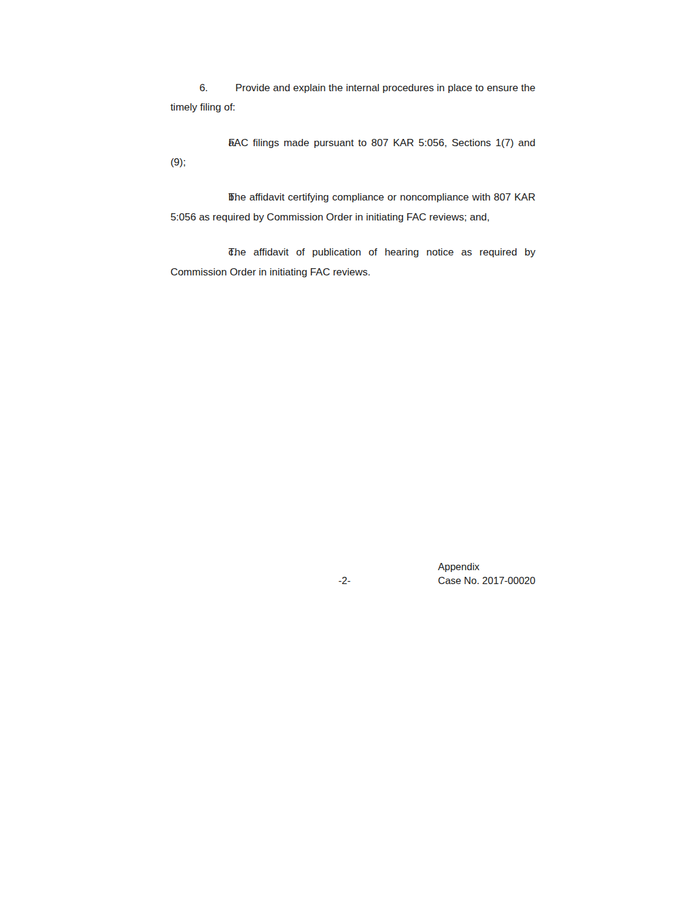6. Provide and explain the internal procedures in place to ensure the timely filing of:
a. FAC filings made pursuant to 807 KAR 5:056, Sections 1(7) and (9);
b. The affidavit certifying compliance or noncompliance with 807 KAR 5:056 as required by Commission Order in initiating FAC reviews; and,
c. The affidavit of publication of hearing notice as required by Commission Order in initiating FAC reviews.
-2-
Appendix
Case No. 2017-00020